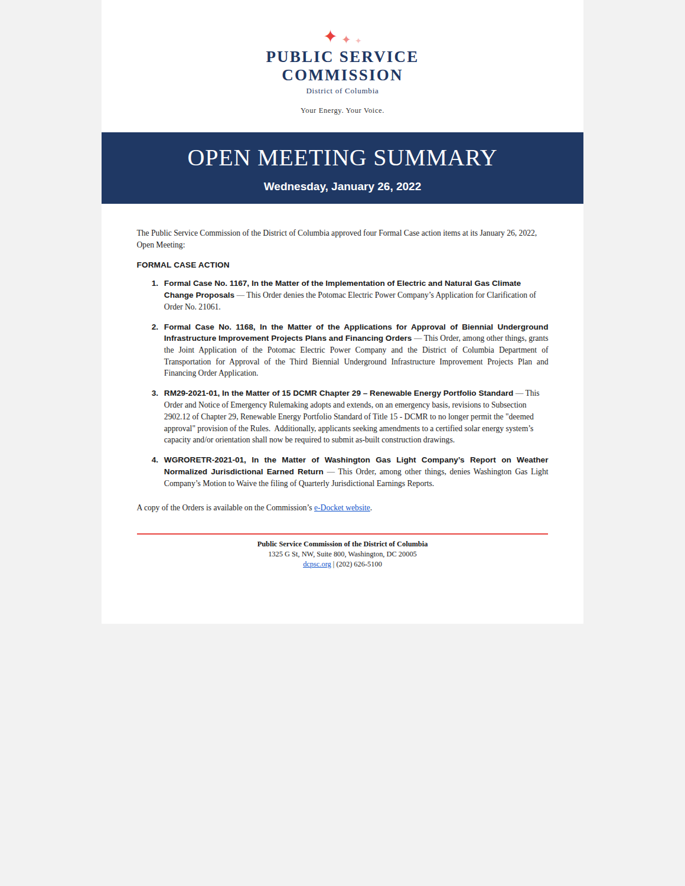✦ ✦ ✦
PUBLIC SERVICE COMMISSION District of Columbia
Your Energy. Your Voice.
OPEN MEETING SUMMARY
Wednesday, January 26, 2022
The Public Service Commission of the District of Columbia approved four Formal Case action items at its January 26, 2022, Open Meeting:
FORMAL CASE ACTION
Formal Case No. 1167, In the Matter of the Implementation of Electric and Natural Gas Climate Change Proposals — This Order denies the Potomac Electric Power Company’s Application for Clarification of Order No. 21061.
Formal Case No. 1168, In the Matter of the Applications for Approval of Biennial Underground Infrastructure Improvement Projects Plans and Financing Orders — This Order, among other things, grants the Joint Application of the Potomac Electric Power Company and the District of Columbia Department of Transportation for Approval of the Third Biennial Underground Infrastructure Improvement Projects Plan and Financing Order Application.
RM29-2021-01, In the Matter of 15 DCMR Chapter 29 – Renewable Energy Portfolio Standard — This Order and Notice of Emergency Rulemaking adopts and extends, on an emergency basis, revisions to Subsection 2902.12 of Chapter 29, Renewable Energy Portfolio Standard of Title 15 - DCMR to no longer permit the "deemed approval" provision of the Rules. Additionally, applicants seeking amendments to a certified solar energy system’s capacity and/or orientation shall now be required to submit as-built construction drawings.
WGRORETR-2021-01, In the Matter of Washington Gas Light Company’s Report on Weather Normalized Jurisdictional Earned Return — This Order, among other things, denies Washington Gas Light Company’s Motion to Waive the filing of Quarterly Jurisdictional Earnings Reports.
A copy of the Orders is available on the Commission’s e-Docket website.
Public Service Commission of the District of Columbia
1325 G St, NW, Suite 800, Washington, DC 20005
dcpsc.org | (202) 626-5100